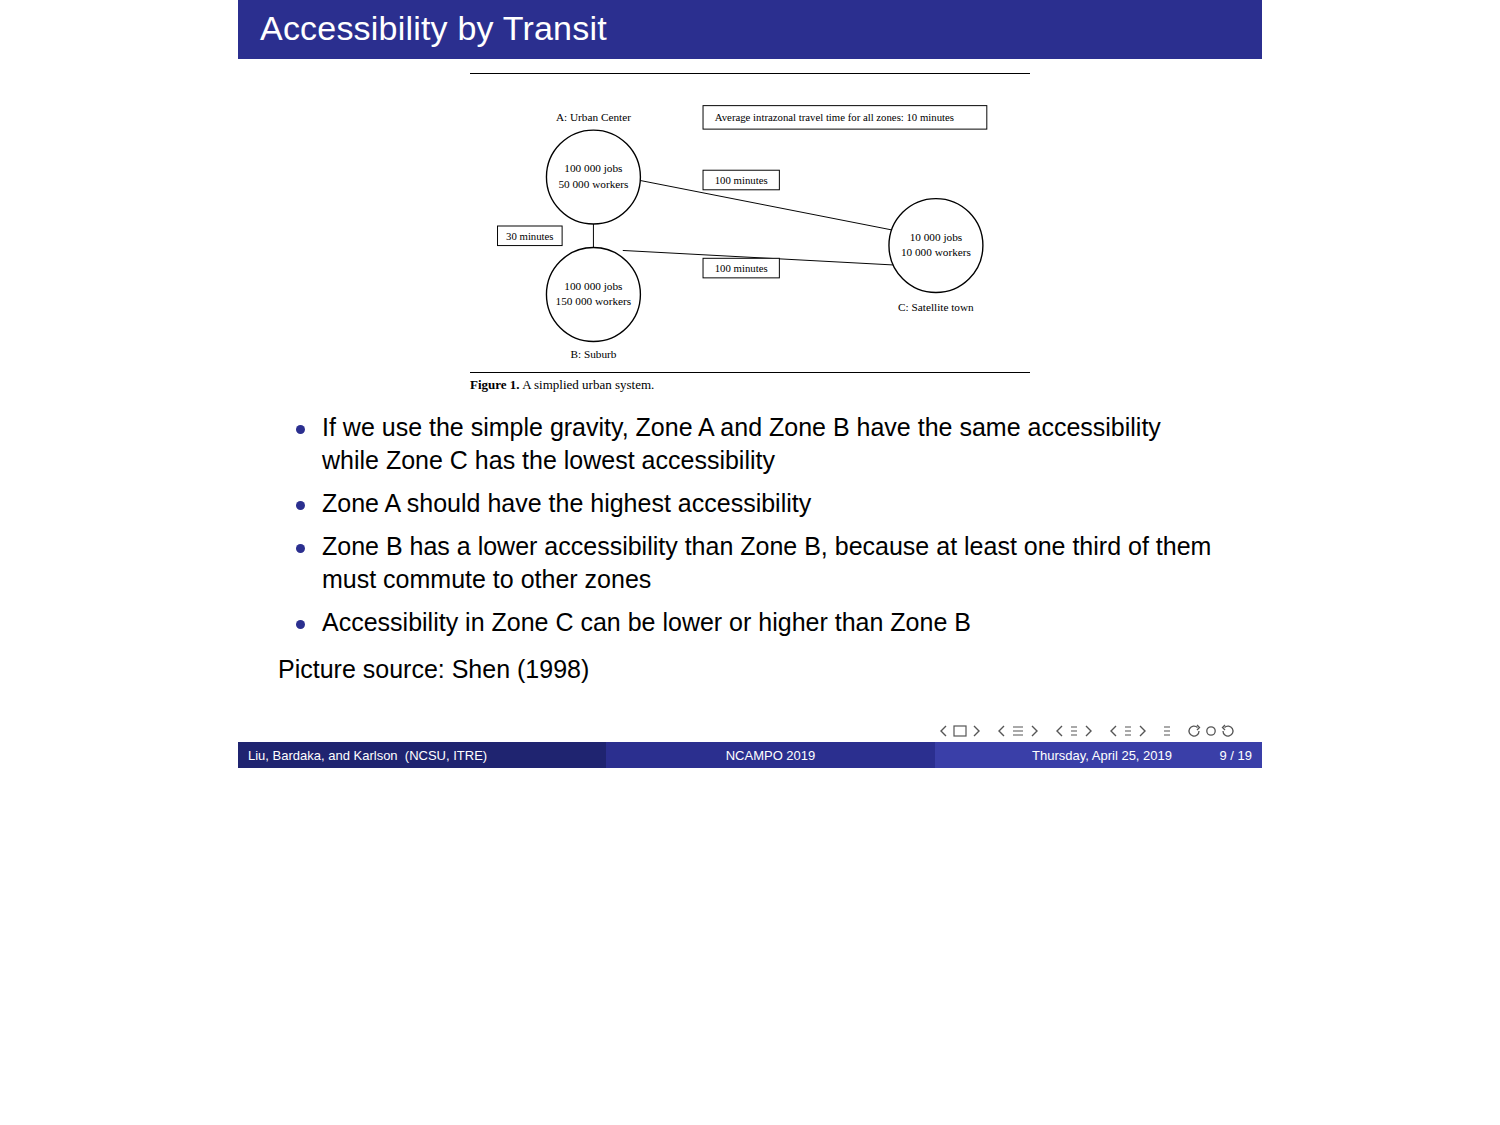Accessibility by Transit
100 000 jobs 50 000 workers A: Urban Center 100 000 jobs 150 000 workers B: Suburb 10 000 jobs 10 000 workers C: Satellite town 100 minutes 100 minutes 30 minutes Average intrazonal travel time for all zones: 10 minutes
Figure 1. A simplied urban system.
If we use the simple gravity, Zone A and Zone B have the same accessibility while Zone C has the lowest accessibility
Zone A should have the highest accessibility
Zone B has a lower accessibility than Zone B, because at least one third of them must commute to other zones
Accessibility in Zone C can be lower or higher than Zone B
Picture source: Shen (1998)
Liu, Bardaka, and Karlson (NCSU, ITRE)
NCAMPO 2019
Thursday, April 25, 20199 / 19